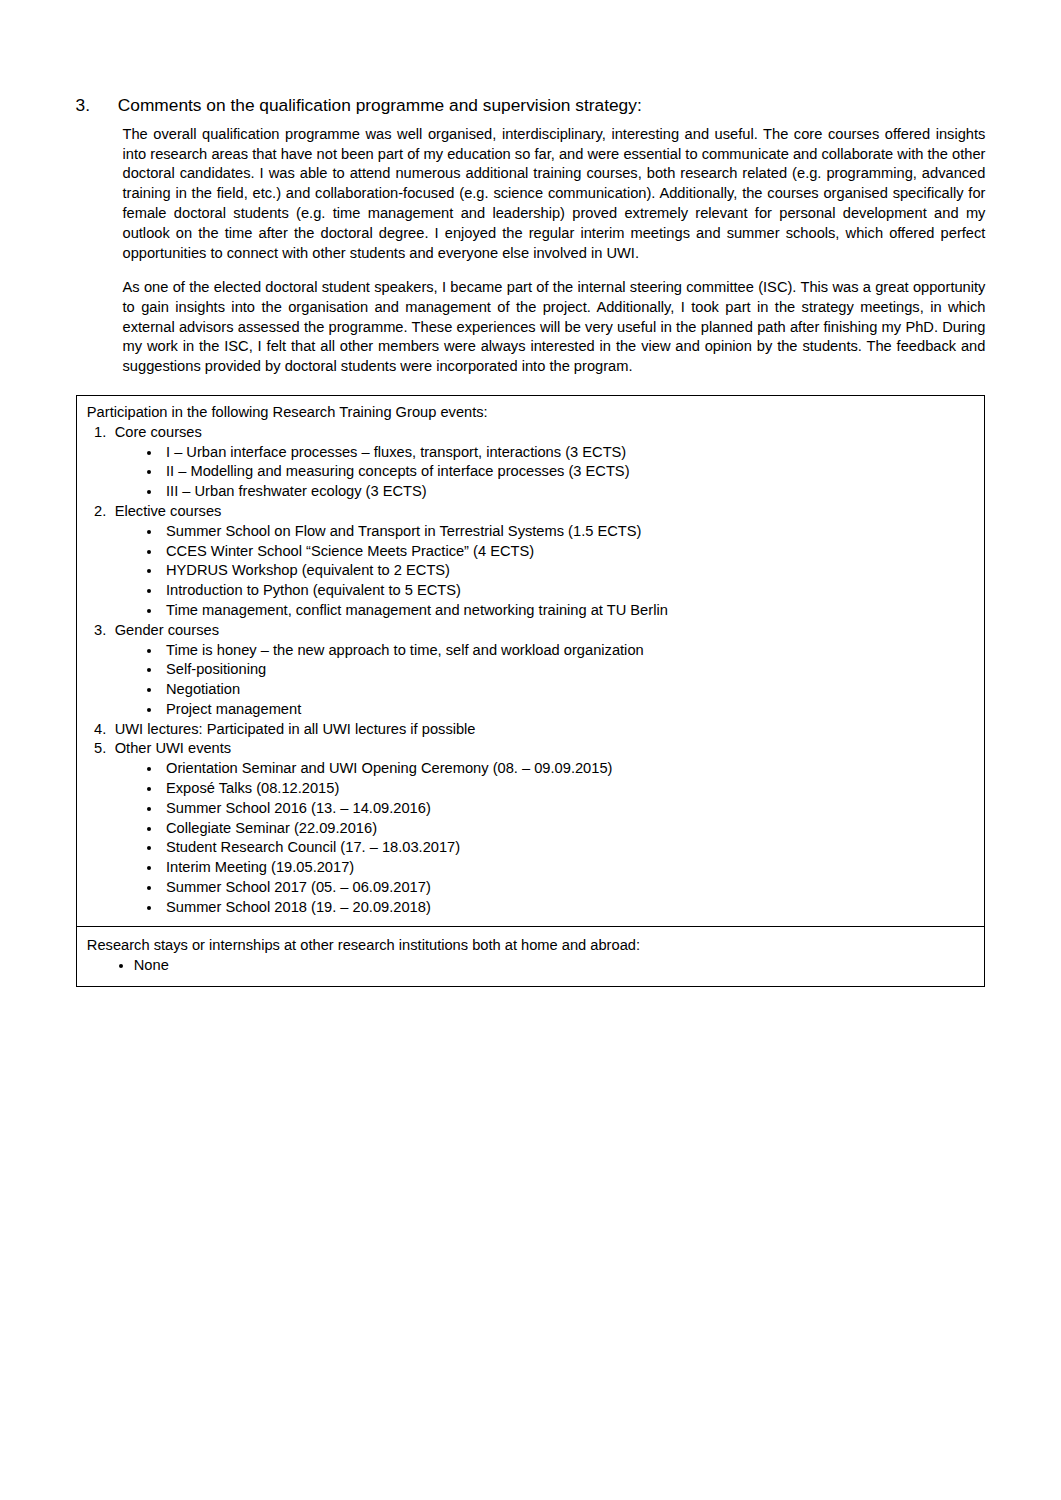3. Comments on the qualification programme and supervision strategy:
The overall qualification programme was well organised, interdisciplinary, interesting and useful. The core courses offered insights into research areas that have not been part of my education so far, and were essential to communicate and collaborate with the other doctoral candidates. I was able to attend numerous additional training courses, both research related (e.g. programming, advanced training in the field, etc.) and collaboration-focused (e.g. science communication). Additionally, the courses organised specifically for female doctoral students (e.g. time management and leadership) proved extremely relevant for personal development and my outlook on the time after the doctoral degree. I enjoyed the regular interim meetings and summer schools, which offered perfect opportunities to connect with other students and everyone else involved in UWI.
As one of the elected doctoral student speakers, I became part of the internal steering committee (ISC). This was a great opportunity to gain insights into the organisation and management of the project. Additionally, I took part in the strategy meetings, in which external advisors assessed the programme. These experiences will be very useful in the planned path after finishing my PhD. During my work in the ISC, I felt that all other members were always interested in the view and opinion by the students. The feedback and suggestions provided by doctoral students were incorporated into the program.
Participation in the following Research Training Group events:
Core courses
I – Urban interface processes – fluxes, transport, interactions (3 ECTS)
II – Modelling and measuring concepts of interface processes (3 ECTS)
III – Urban freshwater ecology (3 ECTS)
Elective courses
Summer School on Flow and Transport in Terrestrial Systems (1.5 ECTS)
CCES Winter School “Science Meets Practice” (4 ECTS)
HYDRUS Workshop (equivalent to 2 ECTS)
Introduction to Python (equivalent to 5 ECTS)
Time management, conflict management and networking training at TU Berlin
Gender courses
Time is honey – the new approach to time, self and workload organization
Self-positioning
Negotiation
Project management
UWI lectures: Participated in all UWI lectures if possible
Other UWI events
Orientation Seminar and UWI Opening Ceremony (08. – 09.09.2015)
Exposé Talks (08.12.2015)
Summer School 2016 (13. – 14.09.2016)
Collegiate Seminar (22.09.2016)
Student Research Council (17. – 18.03.2017)
Interim Meeting (19.05.2017)
Summer School 2017 (05. – 06.09.2017)
Summer School 2018 (19. – 20.09.2018)
Research stays or internships at other research institutions both at home and abroad:
None